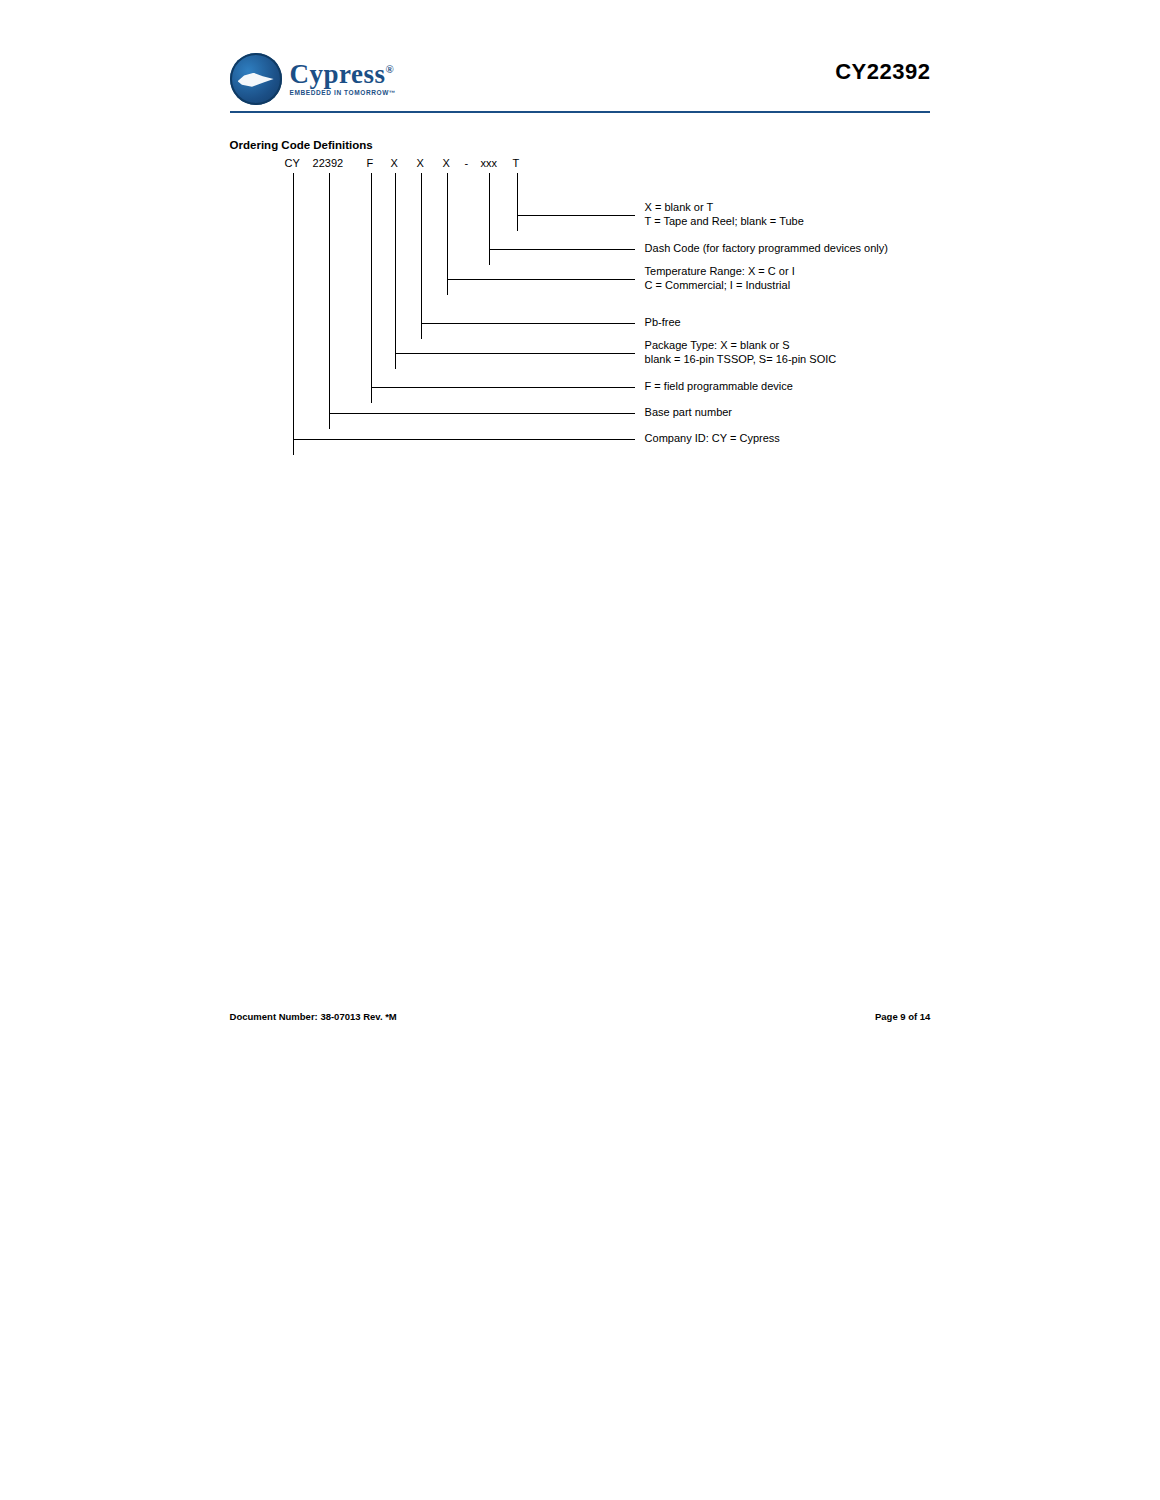Cypress®
EMBEDDED IN TOMORROW™
CY22392
Ordering Code Definitions
CY
22392
F
X
X
X
-
xxx
T
X = blank or T T = Tape and Reel; blank = Tube
Dash Code (for factory programmed devices only)
Temperature Range: X = C or I C = Commercial; I = Industrial
Pb-free
Package Type: X = blank or S blank = 16-pin TSSOP, S= 16-pin SOIC
F = field programmable device
Base part number
Company ID: CY = Cypress
Document Number: 38-07013 Rev. *M
Page 9 of 14